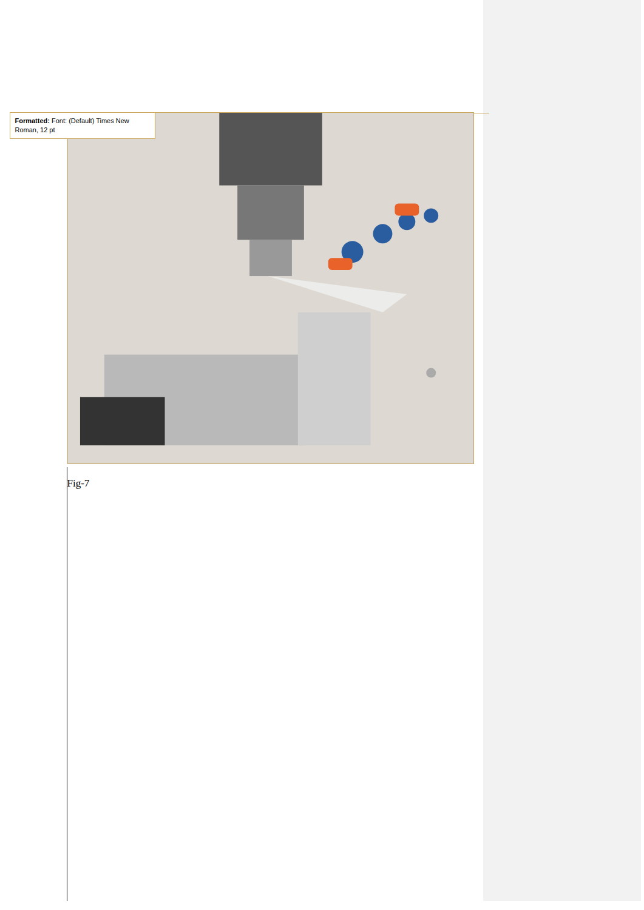Fig-7
Formatted: Font: (Default) Times New Roman, 12 pt